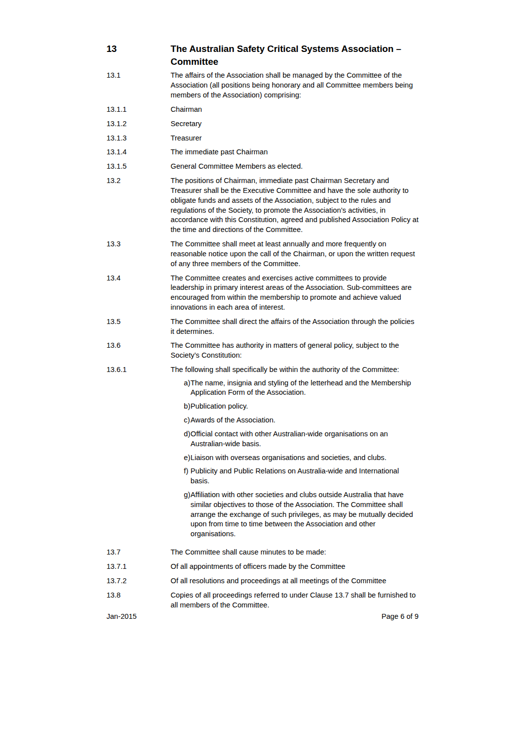13 The Australian Safety Critical Systems Association – Committee
13.1
The affairs of the Association shall be managed by the Committee of the Association (all positions being honorary and all Committee members being members of the Association) comprising:
13.1.1
Chairman
13.1.2
Secretary
13.1.3
Treasurer
13.1.4
The immediate past Chairman
13.1.5
General Committee Members as elected.
13.2
The positions of Chairman, immediate past Chairman Secretary and Treasurer shall be the Executive Committee and have the sole authority to obligate funds and assets of the Association, subject to the rules and regulations of the Society, to promote the Association’s activities, in accordance with this Constitution, agreed and published Association Policy at the time and directions of the Committee.
13.3
The Committee shall meet at least annually and more frequently on reasonable notice upon the call of the Chairman, or upon the written request of any three members of the Committee.
13.4
The Committee creates and exercises active committees to provide leadership in primary interest areas of the Association. Sub-committees are encouraged from within the membership to promote and achieve valued innovations in each area of interest.
13.5
The Committee shall direct the affairs of the Association through the policies it determines.
13.6
The Committee has authority in matters of general policy, subject to the Society’s Constitution:
13.6.1
The following shall specifically be within the authority of the Committee:
a) The name, insignia and styling of the letterhead and the Membership Application Form of the Association.
b) Publication policy.
c) Awards of the Association.
d) Official contact with other Australian-wide organisations on an Australian-wide basis.
e) Liaison with overseas organisations and societies, and clubs.
f) Publicity and Public Relations on Australia-wide and International basis.
g) Affiliation with other societies and clubs outside Australia that have similar objectives to those of the Association. The Committee shall arrange the exchange of such privileges, as may be mutually decided upon from time to time between the Association and other organisations.
13.7
The Committee shall cause minutes to be made:
13.7.1
Of all appointments of officers made by the Committee
13.7.2
Of all resolutions and proceedings at all meetings of the Committee
13.8
Copies of all proceedings referred to under Clause 13.7 shall be furnished to all members of the Committee.
Jan-2015 Page 6 of 9